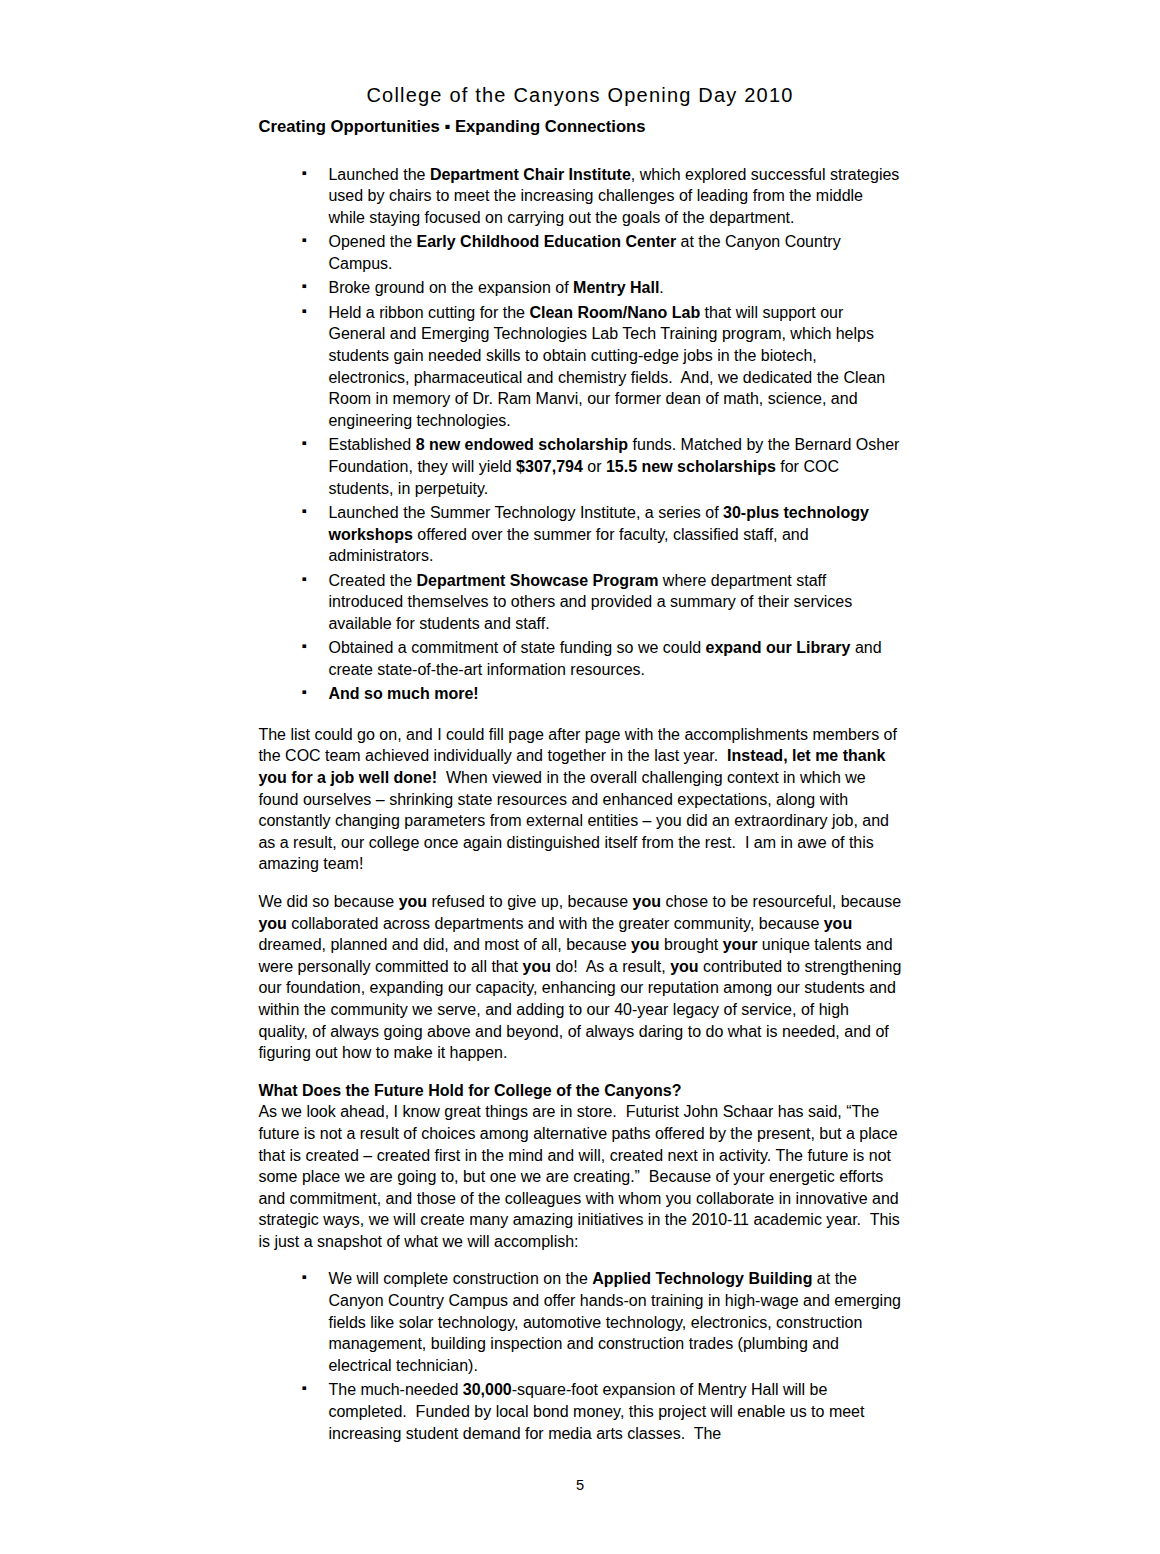College of the Canyons Opening Day 2010
Creating Opportunities ▪ Expanding Connections
Launched the Department Chair Institute, which explored successful strategies used by chairs to meet the increasing challenges of leading from the middle while staying focused on carrying out the goals of the department.
Opened the Early Childhood Education Center at the Canyon Country Campus.
Broke ground on the expansion of Mentry Hall.
Held a ribbon cutting for the Clean Room/Nano Lab that will support our General and Emerging Technologies Lab Tech Training program, which helps students gain needed skills to obtain cutting-edge jobs in the biotech, electronics, pharmaceutical and chemistry fields. And, we dedicated the Clean Room in memory of Dr. Ram Manvi, our former dean of math, science, and engineering technologies.
Established 8 new endowed scholarship funds. Matched by the Bernard Osher Foundation, they will yield $307,794 or 15.5 new scholarships for COC students, in perpetuity.
Launched the Summer Technology Institute, a series of 30-plus technology workshops offered over the summer for faculty, classified staff, and administrators.
Created the Department Showcase Program where department staff introduced themselves to others and provided a summary of their services available for students and staff.
Obtained a commitment of state funding so we could expand our Library and create state-of-the-art information resources.
And so much more!
The list could go on, and I could fill page after page with the accomplishments members of the COC team achieved individually and together in the last year. Instead, let me thank you for a job well done! When viewed in the overall challenging context in which we found ourselves – shrinking state resources and enhanced expectations, along with constantly changing parameters from external entities – you did an extraordinary job, and as a result, our college once again distinguished itself from the rest. I am in awe of this amazing team!
We did so because you refused to give up, because you chose to be resourceful, because you collaborated across departments and with the greater community, because you dreamed, planned and did, and most of all, because you brought your unique talents and were personally committed to all that you do! As a result, you contributed to strengthening our foundation, expanding our capacity, enhancing our reputation among our students and within the community we serve, and adding to our 40-year legacy of service, of high quality, of always going above and beyond, of always daring to do what is needed, and of figuring out how to make it happen.
What Does the Future Hold for College of the Canyons?
As we look ahead, I know great things are in store. Futurist John Schaar has said, “The future is not a result of choices among alternative paths offered by the present, but a place that is created – created first in the mind and will, created next in activity. The future is not some place we are going to, but one we are creating.” Because of your energetic efforts and commitment, and those of the colleagues with whom you collaborate in innovative and strategic ways, we will create many amazing initiatives in the 2010-11 academic year. This is just a snapshot of what we will accomplish:
We will complete construction on the Applied Technology Building at the Canyon Country Campus and offer hands-on training in high-wage and emerging fields like solar technology, automotive technology, electronics, construction management, building inspection and construction trades (plumbing and electrical technician).
The much-needed 30,000-square-foot expansion of Mentry Hall will be completed. Funded by local bond money, this project will enable us to meet increasing student demand for media arts classes. The
5